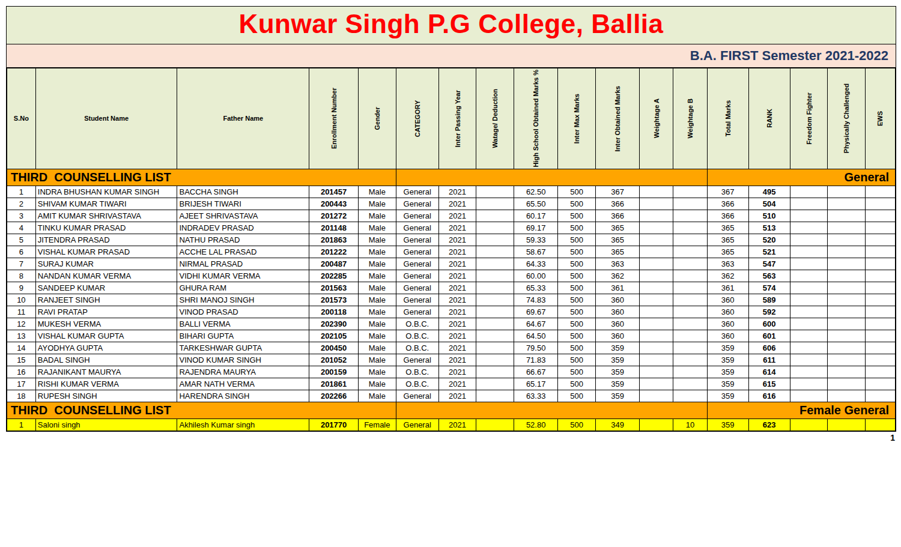Kunwar Singh P.G College, Ballia
B.A. FIRST Semester 2021-2022
| S.No | Student Name | Father Name | Enrollment Number | Gender | CATEGORY | Inter Passing Year | Watage/ Deduction | High School Obtained Marks % | Inter Max Marks | Inter Obtained Marks | Weightage A | Weightage B | Total Marks | RANK | Freedom Fighter | Physically Challenged | EWS |
| --- | --- | --- | --- | --- | --- | --- | --- | --- | --- | --- | --- | --- | --- | --- | --- | --- | --- |
| THIRD COUNSELLING LIST | | General |
| 1 | INDRA BHUSHAN KUMAR SINGH | BACCHA SINGH | 201457 | Male | General | 2021 | | 62.50 | 500 | 367 | | | 367 | 495 | | | |
| 2 | SHIVAM KUMAR TIWARI | BRIJESH TIWARI | 200443 | Male | General | 2021 | | 65.50 | 500 | 366 | | | 366 | 504 | | | |
| 3 | AMIT KUMAR SHRIVASTAVA | AJEET SHRIVASTAVA | 201272 | Male | General | 2021 | | 60.17 | 500 | 366 | | | 366 | 510 | | | |
| 4 | TINKU KUMAR PRASAD | INDRADEV PRASAD | 201148 | Male | General | 2021 | | 69.17 | 500 | 365 | | | 365 | 513 | | | |
| 5 | JITENDRA PRASAD | NATHU PRASAD | 201863 | Male | General | 2021 | | 59.33 | 500 | 365 | | | 365 | 520 | | | |
| 6 | VISHAL KUMAR PRASAD | ACCHE LAL PRASAD | 201222 | Male | General | 2021 | | 58.67 | 500 | 365 | | | 365 | 521 | | | |
| 7 | SURAJ KUMAR | NIRMAL PRASAD | 200487 | Male | General | 2021 | | 64.33 | 500 | 363 | | | 363 | 547 | | | |
| 8 | NANDAN KUMAR VERMA | VIDHI KUMAR VERMA | 202285 | Male | General | 2021 | | 60.00 | 500 | 362 | | | 362 | 563 | | | |
| 9 | SANDEEP KUMAR | GHURA RAM | 201563 | Male | General | 2021 | | 65.33 | 500 | 361 | | | 361 | 574 | | | |
| 10 | RANJEET SINGH | SHRI MANOJ SINGH | 201573 | Male | General | 2021 | | 74.83 | 500 | 360 | | | 360 | 589 | | | |
| 11 | RAVI PRATAP | VINOD PRASAD | 200118 | Male | General | 2021 | | 69.67 | 500 | 360 | | | 360 | 592 | | | |
| 12 | MUKESH VERMA | BALLI VERMA | 202390 | Male | O.B.C. | 2021 | | 64.67 | 500 | 360 | | | 360 | 600 | | | |
| 13 | VISHAL KUMAR GUPTA | BIHARI GUPTA | 202105 | Male | O.B.C. | 2021 | | 64.50 | 500 | 360 | | | 360 | 601 | | | |
| 14 | AYODHYA GUPTA | TARKESHWAR GUPTA | 200450 | Male | O.B.C. | 2021 | | 79.50 | 500 | 359 | | | 359 | 606 | | | |
| 15 | BADAL SINGH | VINOD KUMAR SINGH | 201052 | Male | General | 2021 | | 71.83 | 500 | 359 | | | 359 | 611 | | | |
| 16 | RAJANIKANT MAURYA | RAJENDRA MAURYA | 200159 | Male | O.B.C. | 2021 | | 66.67 | 500 | 359 | | | 359 | 614 | | | |
| 17 | RISHI KUMAR VERMA | AMAR NATH VERMA | 201861 | Male | O.B.C. | 2021 | | 65.17 | 500 | 359 | | | 359 | 615 | | | |
| 18 | RUPESH SINGH | HARENDRA SINGH | 202266 | Male | General | 2021 | | 63.33 | 500 | 359 | | | 359 | 616 | | | |
| THIRD COUNSELLING LIST | | Female General |
| 1 | Saloni singh | Akhilesh Kumar singh | 201770 | Female | General | 2021 | | 52.80 | 500 | 349 | | 10 | 359 | 623 | | | |
1